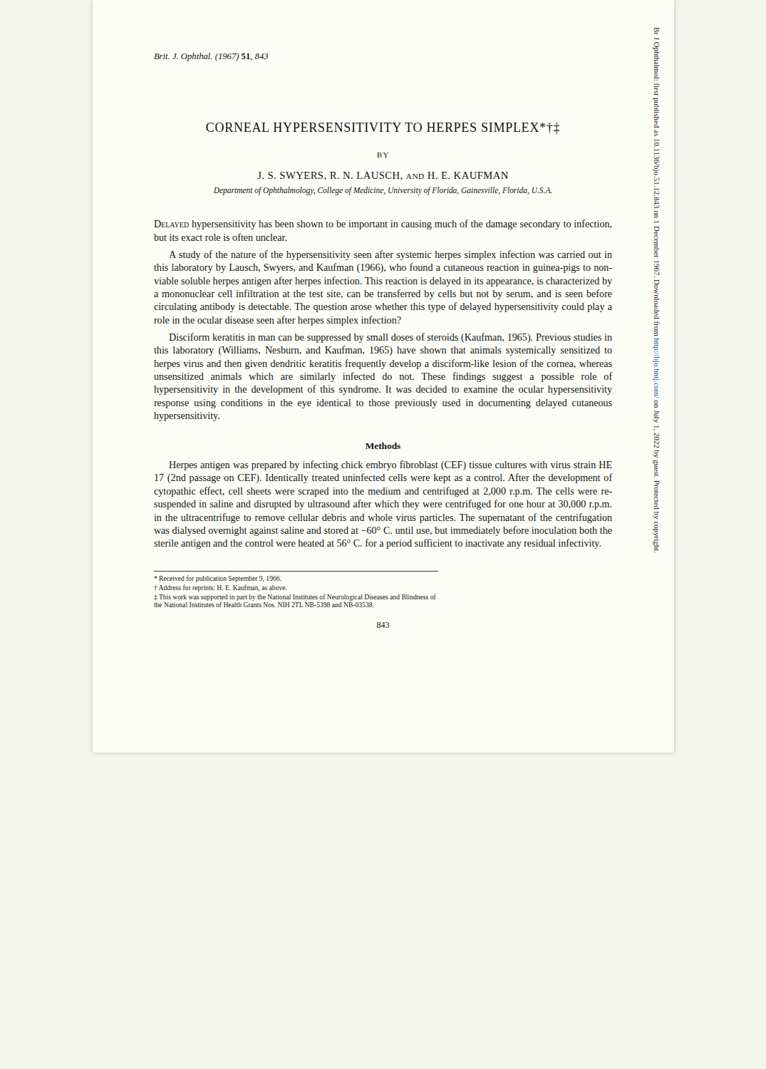Br J Ophthalmol: first published as 10.1136/bjo.51.12.843 on 1 December 1967. Downloaded from http://bjo.bmj.com/ on July 1, 2022 by guest. Protected by copyright.
Brit. J. Ophthal. (1967) 51, 843
CORNEAL HYPERSENSITIVITY TO HERPES SIMPLEX*†‡
BY
J. S. SWYERS, R. N. LAUSCH, AND H. E. KAUFMAN
Department of Ophthalmology, College of Medicine, University of Florida, Gainesville, Florida, U.S.A.
Delayed hypersensitivity has been shown to be important in causing much of the damage secondary to infection, but its exact role is often unclear.
A study of the nature of the hypersensitivity seen after systemic herpes simplex infection was carried out in this laboratory by Lausch, Swyers, and Kaufman (1966), who found a cutaneous reaction in guinea-pigs to non-viable soluble herpes antigen after herpes infection. This reaction is delayed in its appearance, is characterized by a mononuclear cell infiltration at the test site, can be transferred by cells but not by serum, and is seen before circulating antibody is detectable. The question arose whether this type of delayed hypersensitivity could play a role in the ocular disease seen after herpes simplex infection?
Disciform keratitis in man can be suppressed by small doses of steroids (Kaufman, 1965). Previous studies in this laboratory (Williams, Nesburn, and Kaufman, 1965) have shown that animals systemically sensitized to herpes virus and then given dendritic keratitis frequently develop a disciform-like lesion of the cornea, whereas unsensitized animals which are similarly infected do not. These findings suggest a possible role of hypersensitivity in the development of this syndrome. It was decided to examine the ocular hypersensitivity response using conditions in the eye identical to those previously used in documenting delayed cutaneous hypersensitivity.
Methods
Herpes antigen was prepared by infecting chick embryo fibroblast (CEF) tissue cultures with virus strain HE 17 (2nd passage on CEF). Identically treated uninfected cells were kept as a control. After the development of cytopathic effect, cell sheets were scraped into the medium and centrifuged at 2,000 r.p.m. The cells were re-suspended in saline and disrupted by ultrasound after which they were centrifuged for one hour at 30,000 r.p.m. in the ultracentrifuge to remove cellular debris and whole virus particles. The supernatant of the centrifugation was dialysed overnight against saline and stored at −60° C. until use, but immediately before inoculation both the sterile antigen and the control were heated at 56° C. for a period sufficient to inactivate any residual infectivity.
* Received for publication September 9, 1966.
† Address for reprints: H. E. Kaufman, as above.
‡ This work was supported in part by the National Institutes of Neurological Diseases and Blindness of the National Institutes of Health Grants Nos. NIH 2TL NB-5398 and NB-03538.
843